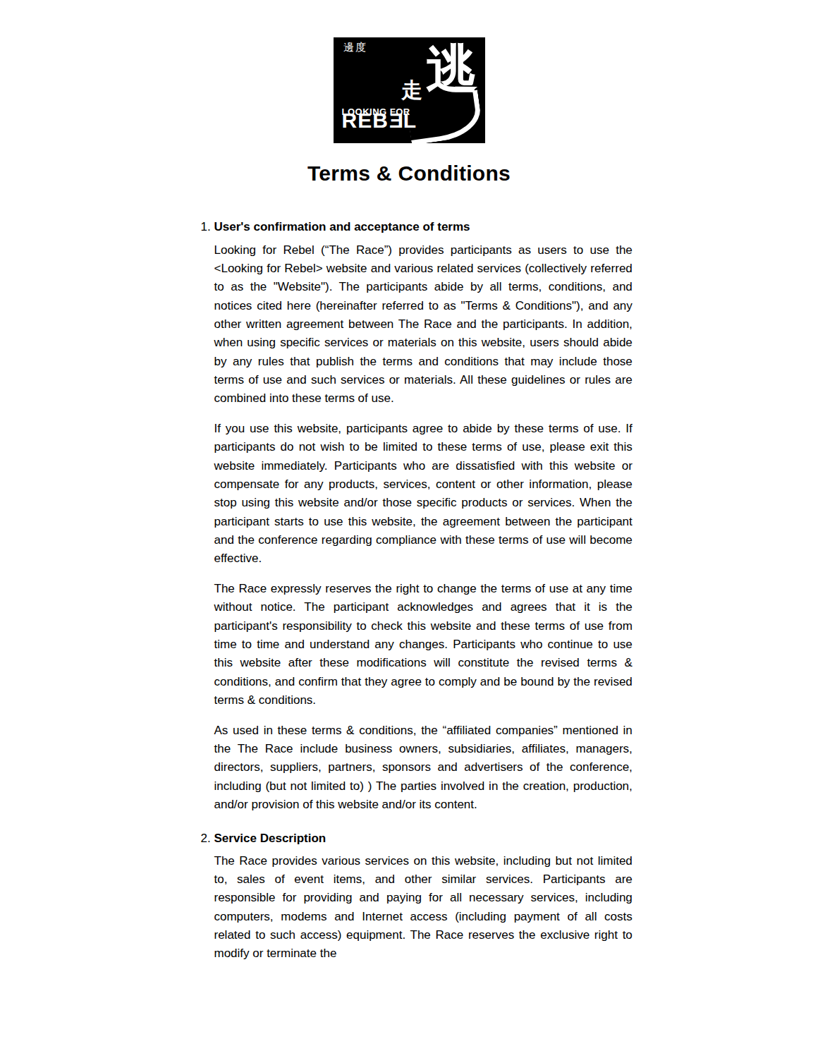邊度 逃 走 LOOKING FOR REBEL
Terms & Conditions
User's confirmation and acceptance of terms
Looking for Rebel (“The Race”) provides participants as users to use the <Looking for Rebel> website and various related services (collectively referred to as the "Website"). The participants abide by all terms, conditions, and notices cited here (hereinafter referred to as "Terms & Conditions"), and any other written agreement between The Race and the participants. In addition, when using specific services or materials on this website, users should abide by any rules that publish the terms and conditions that may include those terms of use and such services or materials. All these guidelines or rules are combined into these terms of use.
If you use this website, participants agree to abide by these terms of use. If participants do not wish to be limited to these terms of use, please exit this website immediately. Participants who are dissatisfied with this website or compensate for any products, services, content or other information, please stop using this website and/or those specific products or services. When the participant starts to use this website, the agreement between the participant and the conference regarding compliance with these terms of use will become effective.
The Race expressly reserves the right to change the terms of use at any time without notice. The participant acknowledges and agrees that it is the participant's responsibility to check this website and these terms of use from time to time and understand any changes. Participants who continue to use this website after these modifications will constitute the revised terms & conditions, and confirm that they agree to comply and be bound by the revised terms & conditions.
As used in these terms & conditions, the “affiliated companies” mentioned in the The Race include business owners, subsidiaries, affiliates, managers, directors, suppliers, partners, sponsors and advertisers of the conference, including (but not limited to) ) The parties involved in the creation, production, and/or provision of this website and/or its content.
Service Description
The Race provides various services on this website, including but not limited to, sales of event items, and other similar services. Participants are responsible for providing and paying for all necessary services, including computers, modems and Internet access (including payment of all costs related to such access) equipment. The Race reserves the exclusive right to modify or terminate the